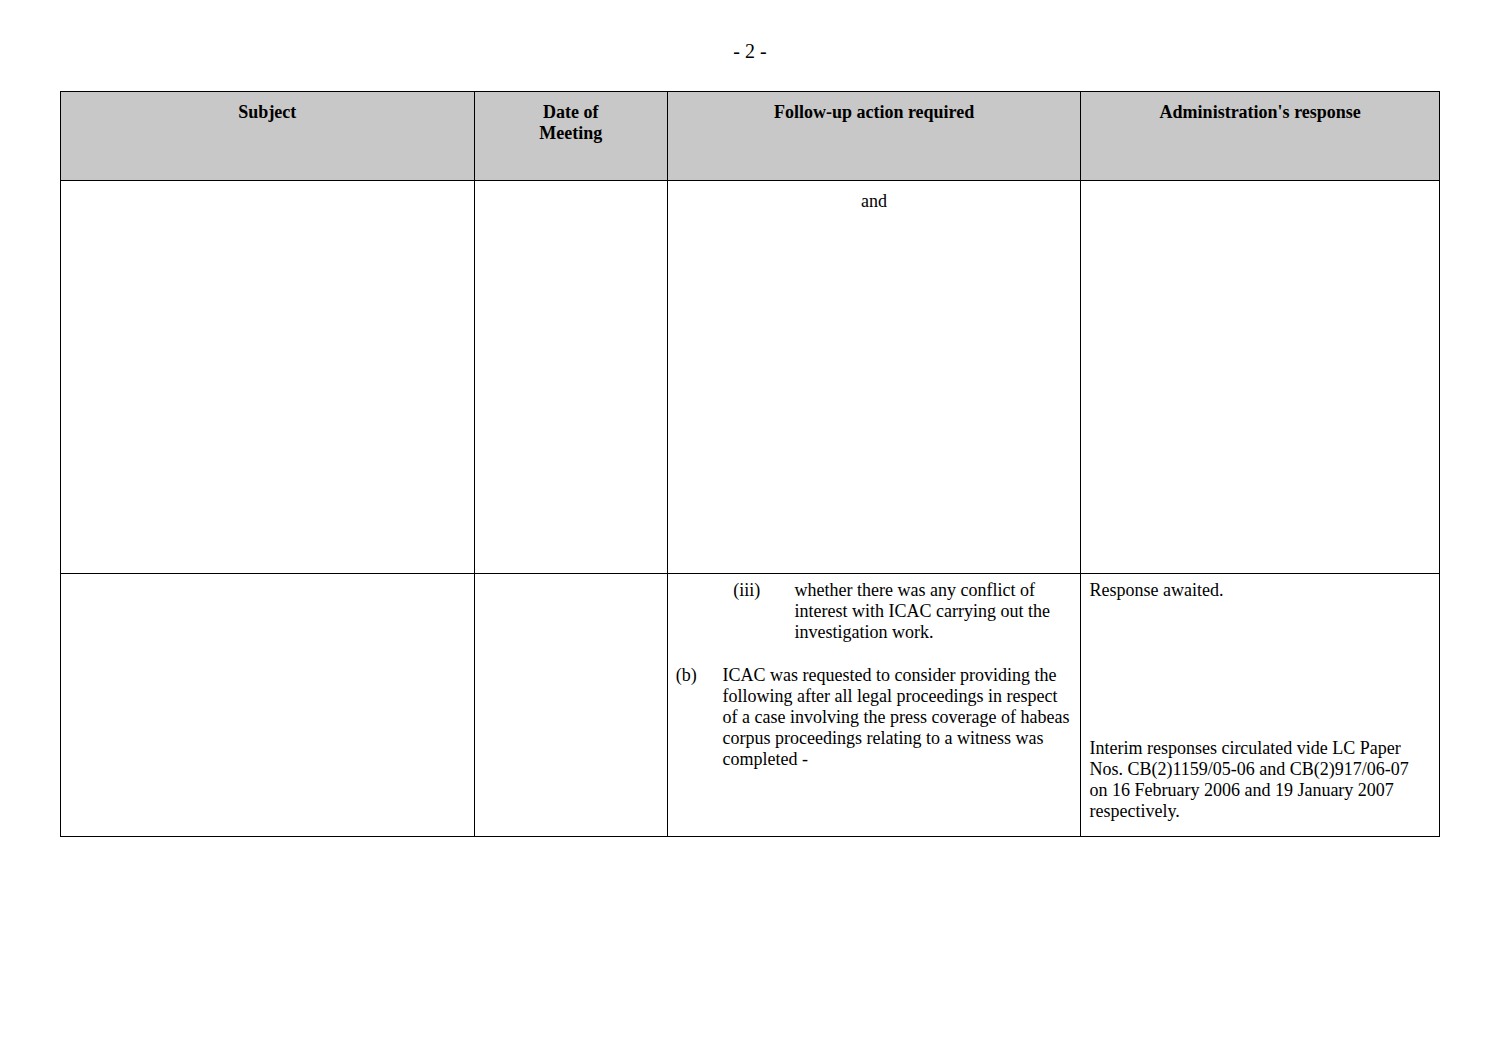- 2 -
| Subject | Date of Meeting | Follow-up action required | Administration's response |
| --- | --- | --- | --- |
| | | and | |
| | | (iii) whether there was any conflict of interest with ICAC carrying out the investigation work. (b) ICAC was requested to consider providing the following after all legal proceedings in respect of a case involving the press coverage of habeas corpus proceedings relating to a witness was completed - | Response awaited. Interim responses circulated vide LC Paper Nos. CB(2)1159/05-06 and CB(2)917/06-07 on 16 February 2006 and 19 January 2007 respectively. |